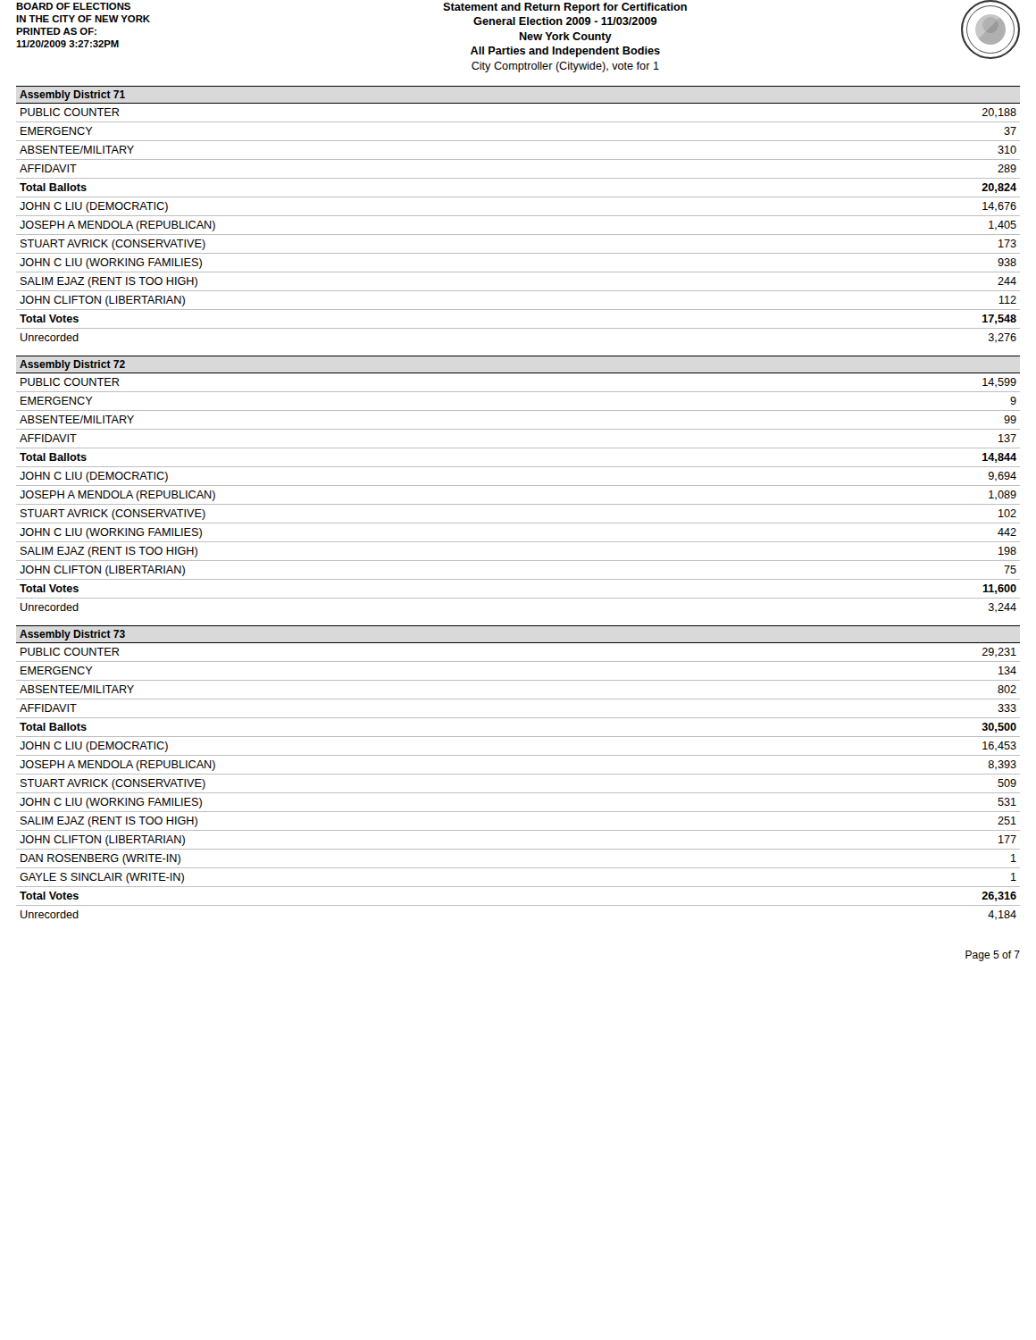BOARD OF ELECTIONS
IN THE CITY OF NEW YORK
PRINTED AS OF:
11/20/2009 3:27:32PM
Statement and Return Report for Certification
General Election 2009 - 11/03/2009
New York County
All Parties and Independent Bodies
City Comptroller (Citywide), vote for 1
Assembly District 71
| PUBLIC COUNTER | 20,188 |
| EMERGENCY | 37 |
| ABSENTEE/MILITARY | 310 |
| AFFIDAVIT | 289 |
| Total Ballots | 20,824 |
| JOHN C LIU (DEMOCRATIC) | 14,676 |
| JOSEPH A MENDOLA (REPUBLICAN) | 1,405 |
| STUART AVRICK (CONSERVATIVE) | 173 |
| JOHN C LIU (WORKING FAMILIES) | 938 |
| SALIM EJAZ (RENT IS TOO HIGH) | 244 |
| JOHN CLIFTON (LIBERTARIAN) | 112 |
| Total Votes | 17,548 |
| Unrecorded | 3,276 |
Assembly District 72
| PUBLIC COUNTER | 14,599 |
| EMERGENCY | 9 |
| ABSENTEE/MILITARY | 99 |
| AFFIDAVIT | 137 |
| Total Ballots | 14,844 |
| JOHN C LIU (DEMOCRATIC) | 9,694 |
| JOSEPH A MENDOLA (REPUBLICAN) | 1,089 |
| STUART AVRICK (CONSERVATIVE) | 102 |
| JOHN C LIU (WORKING FAMILIES) | 442 |
| SALIM EJAZ (RENT IS TOO HIGH) | 198 |
| JOHN CLIFTON (LIBERTARIAN) | 75 |
| Total Votes | 11,600 |
| Unrecorded | 3,244 |
Assembly District 73
| PUBLIC COUNTER | 29,231 |
| EMERGENCY | 134 |
| ABSENTEE/MILITARY | 802 |
| AFFIDAVIT | 333 |
| Total Ballots | 30,500 |
| JOHN C LIU (DEMOCRATIC) | 16,453 |
| JOSEPH A MENDOLA (REPUBLICAN) | 8,393 |
| STUART AVRICK (CONSERVATIVE) | 509 |
| JOHN C LIU (WORKING FAMILIES) | 531 |
| SALIM EJAZ (RENT IS TOO HIGH) | 251 |
| JOHN CLIFTON (LIBERTARIAN) | 177 |
| DAN ROSENBERG (WRITE-IN) | 1 |
| GAYLE S SINCLAIR (WRITE-IN) | 1 |
| Total Votes | 26,316 |
| Unrecorded | 4,184 |
Page 5 of 7